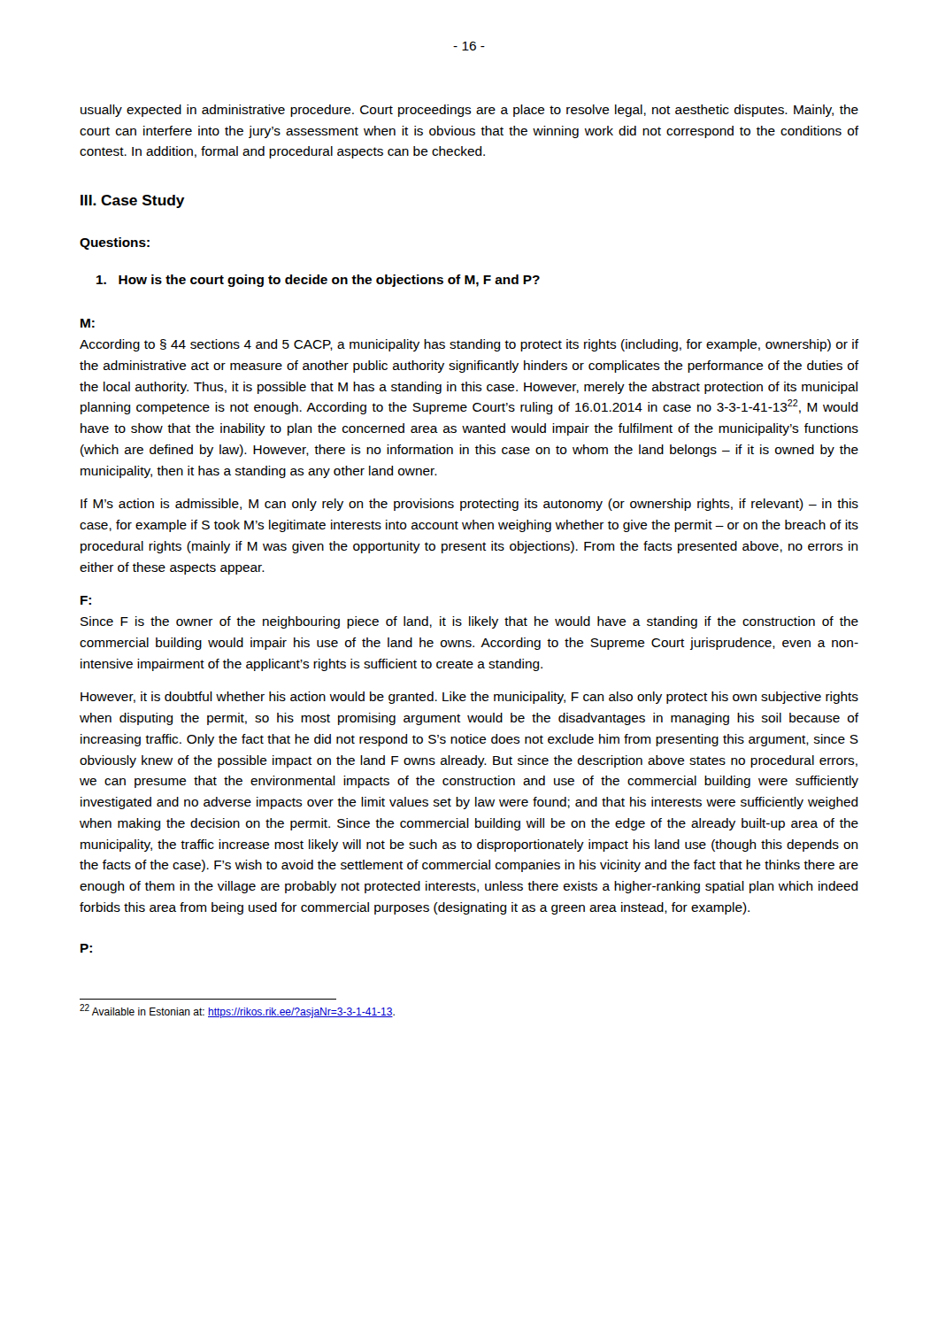- 16 -
usually expected in administrative procedure. Court proceedings are a place to resolve legal, not aesthetic disputes. Mainly, the court can interfere into the jury’s assessment when it is obvious that the winning work did not correspond to the conditions of contest. In addition, formal and procedural aspects can be checked.
III. Case Study
Questions:
1. How is the court going to decide on the objections of M, F and P?
M:
According to § 44 sections 4 and 5 CACP, a municipality has standing to protect its rights (including, for example, ownership) or if the administrative act or measure of another public authority significantly hinders or complicates the performance of the duties of the local authority. Thus, it is possible that M has a standing in this case. However, merely the abstract protection of its municipal planning competence is not enough. According to the Supreme Court’s ruling of 16.01.2014 in case no 3-3-1-41-1322, M would have to show that the inability to plan the concerned area as wanted would impair the fulfilment of the municipality’s functions (which are defined by law). However, there is no information in this case on to whom the land belongs – if it is owned by the municipality, then it has a standing as any other land owner.
If M’s action is admissible, M can only rely on the provisions protecting its autonomy (or ownership rights, if relevant) – in this case, for example if S took M’s legitimate interests into account when weighing whether to give the permit – or on the breach of its procedural rights (mainly if M was given the opportunity to present its objections). From the facts presented above, no errors in either of these aspects appear.
F:
Since F is the owner of the neighbouring piece of land, it is likely that he would have a standing if the construction of the commercial building would impair his use of the land he owns. According to the Supreme Court jurisprudence, even a non-intensive impairment of the applicant’s rights is sufficient to create a standing.
However, it is doubtful whether his action would be granted. Like the municipality, F can also only protect his own subjective rights when disputing the permit, so his most promising argument would be the disadvantages in managing his soil because of increasing traffic. Only the fact that he did not respond to S’s notice does not exclude him from presenting this argument, since S obviously knew of the possible impact on the land F owns already. But since the description above states no procedural errors, we can presume that the environmental impacts of the construction and use of the commercial building were sufficiently investigated and no adverse impacts over the limit values set by law were found; and that his interests were sufficiently weighed when making the decision on the permit. Since the commercial building will be on the edge of the already built-up area of the municipality, the traffic increase most likely will not be such as to disproportionately impact his land use (though this depends on the facts of the case). F’s wish to avoid the settlement of commercial companies in his vicinity and the fact that he thinks there are enough of them in the village are probably not protected interests, unless there exists a higher-ranking spatial plan which indeed forbids this area from being used for commercial purposes (designating it as a green area instead, for example).
P:
22 Available in Estonian at: https://rikos.rik.ee/?asjaNr=3-3-1-41-13.